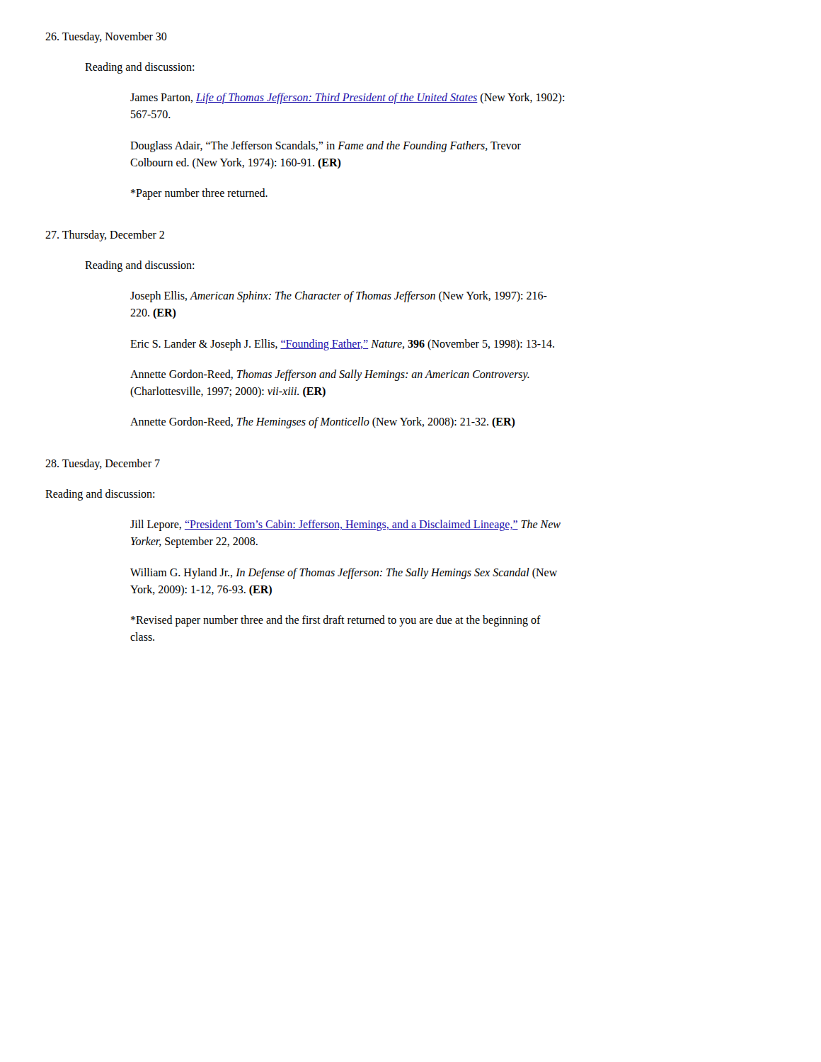26. Tuesday, November 30
Reading and discussion:
James Parton, Life of Thomas Jefferson: Third President of the United States (New York, 1902): 567-570.
Douglass Adair, “The Jefferson Scandals,” in Fame and the Founding Fathers, Trevor Colbourn ed. (New York, 1974): 160-91. (ER)
*Paper number three returned.
27. Thursday, December 2
Reading and discussion:
Joseph Ellis, American Sphinx: The Character of Thomas Jefferson (New York, 1997): 216-220. (ER)
Eric S. Lander & Joseph J. Ellis, “Founding Father,” Nature, 396 (November 5, 1998): 13-14.
Annette Gordon-Reed, Thomas Jefferson and Sally Hemings: an American Controversy. (Charlottesville, 1997; 2000): vii-xiii. (ER)
Annette Gordon-Reed, The Hemingses of Monticello (New York, 2008): 21-32. (ER)
28. Tuesday, December 7
Reading and discussion:
Jill Lepore, “President Tom’s Cabin: Jefferson, Hemings, and a Disclaimed Lineage,” The New Yorker, September 22, 2008.
William G. Hyland Jr., In Defense of Thomas Jefferson: The Sally Hemings Sex Scandal (New York, 2009): 1-12, 76-93. (ER)
*Revised paper number three and the first draft returned to you are due at the beginning of class.